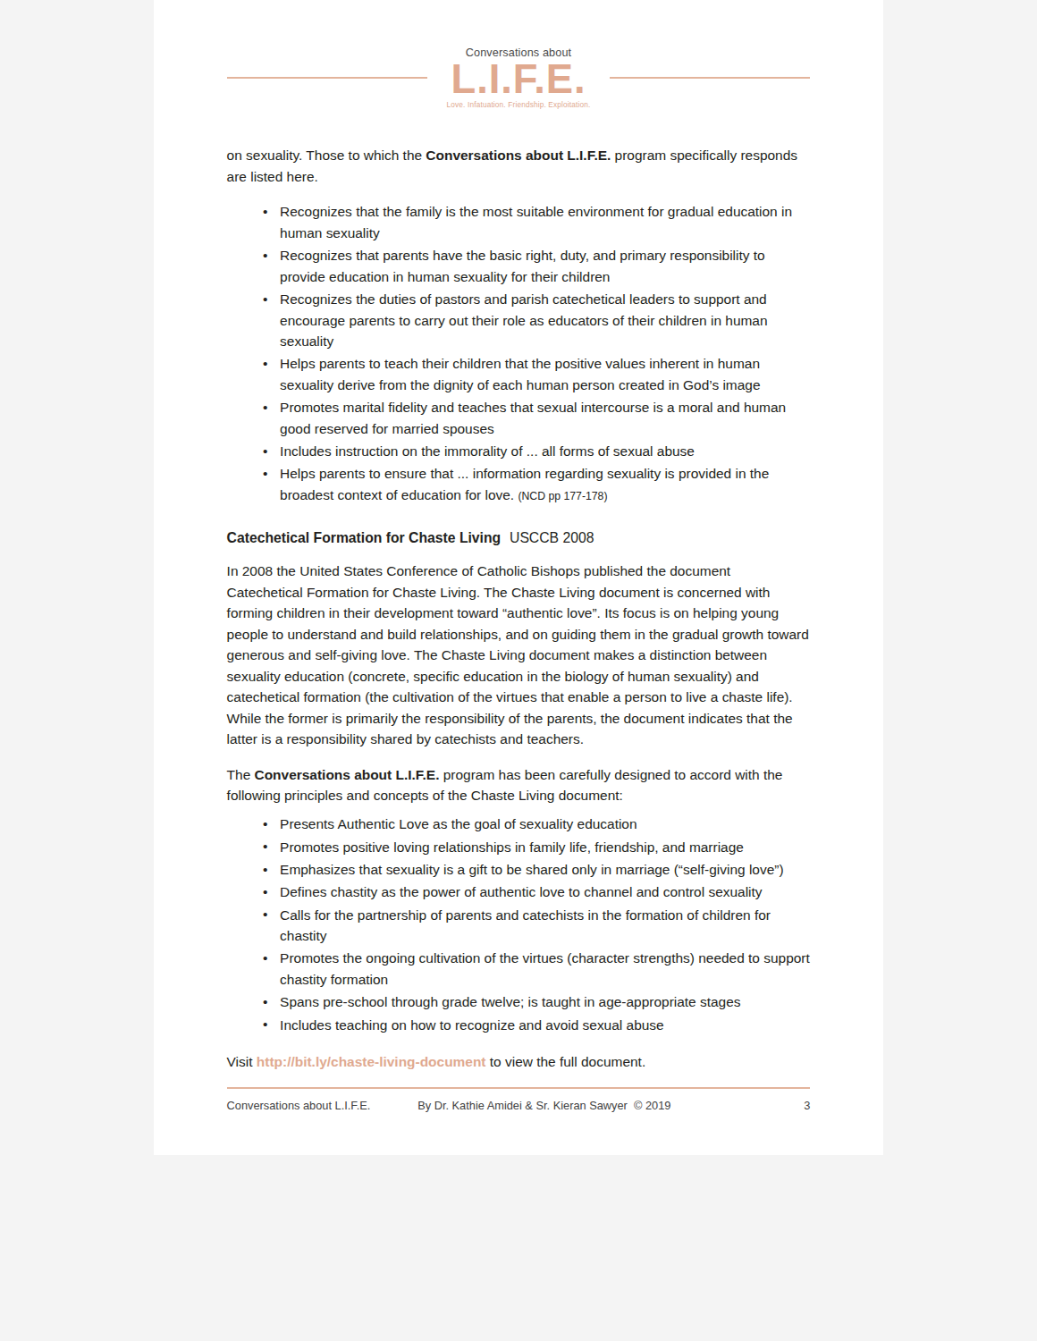Conversations about
L.I.F.E.
Love. Infatuation. Friendship. Exploitation.
on sexuality. Those to which the Conversations about L.I.F.E. program specifically responds are listed here.
Recognizes that the family is the most suitable environment for gradual education in human sexuality
Recognizes that parents have the basic right, duty, and primary responsibility to provide education in human sexuality for their children
Recognizes the duties of pastors and parish catechetical leaders to support and encourage parents to carry out their role as educators of their children in human sexuality
Helps parents to teach their children that the positive values inherent in human sexuality derive from the dignity of each human person created in God’s image
Promotes marital fidelity and teaches that sexual intercourse is a moral and human good reserved for married spouses
Includes instruction on the immorality of ... all forms of sexual abuse
Helps parents to ensure that ... information regarding sexuality is provided in the broadest context of education for love. (NCD pp 177-178)
Catechetical Formation for Chaste Living USCCB 2008
In 2008 the United States Conference of Catholic Bishops published the document Catechetical Formation for Chaste Living. The Chaste Living document is concerned with forming children in their development toward “authentic love”. Its focus is on helping young people to understand and build relationships, and on guiding them in the gradual growth toward generous and self-giving love. The Chaste Living document makes a distinction between sexuality education (concrete, specific education in the biology of human sexuality) and catechetical formation (the cultivation of the virtues that enable a person to live a chaste life). While the former is primarily the responsibility of the parents, the document indicates that the latter is a responsibility shared by catechists and teachers.
The Conversations about L.I.F.E. program has been carefully designed to accord with the following principles and concepts of the Chaste Living document:
Presents Authentic Love as the goal of sexuality education
Promotes positive loving relationships in family life, friendship, and marriage
Emphasizes that sexuality is a gift to be shared only in marriage (“self-giving love”)
Defines chastity as the power of authentic love to channel and control sexuality
Calls for the partnership of parents and catechists in the formation of children for chastity
Promotes the ongoing cultivation of the virtues (character strengths) needed to support chastity formation
Spans pre-school through grade twelve; is taught in age-appropriate stages
Includes teaching on how to recognize and avoid sexual abuse
Visit http://bit.ly/chaste-living-document to view the full document.
Conversations about L.I.F.E.
By Dr. Kathie Amidei & Sr. Kieran Sawyer © 2019
3